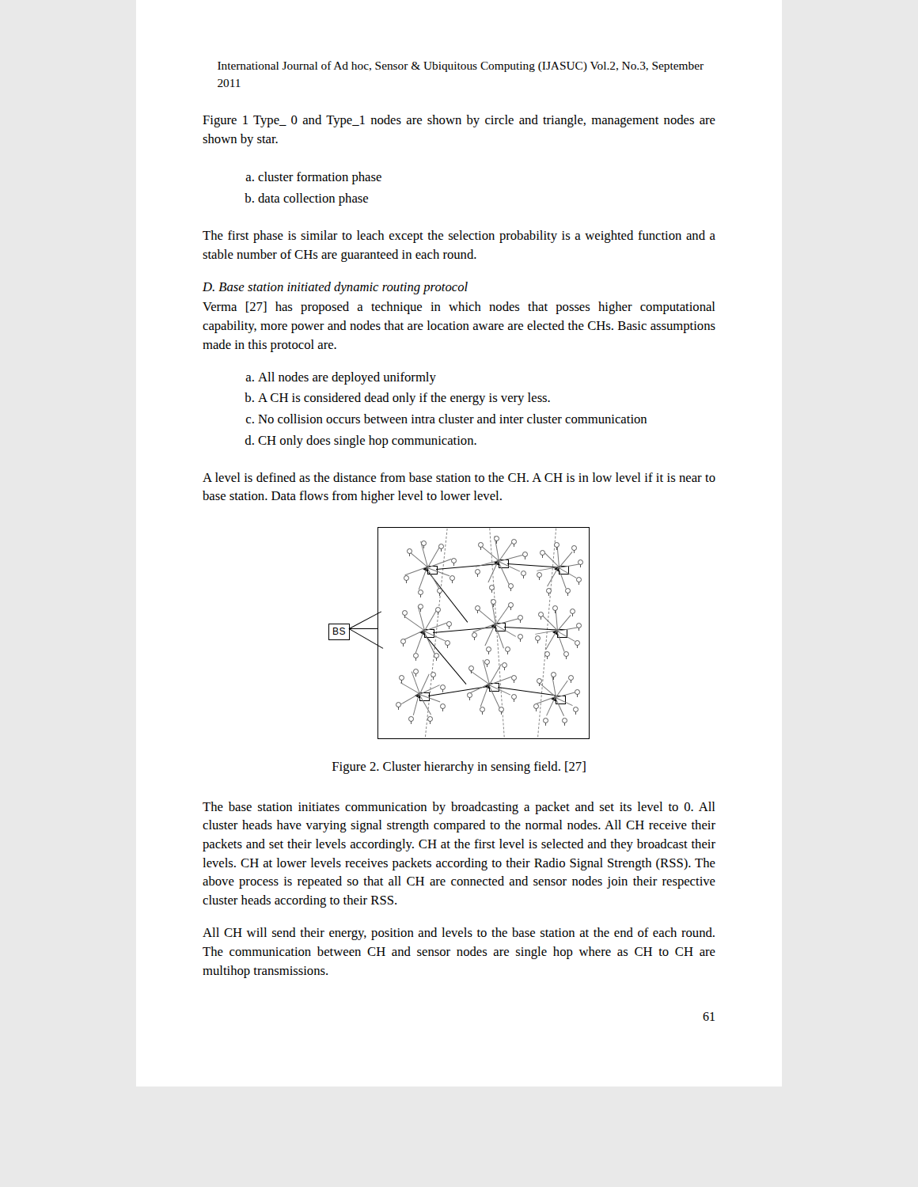International Journal of Ad hoc, Sensor & Ubiquitous Computing (IJASUC) Vol.2, No.3, September 2011
Figure 1 Type_ 0 and Type_1 nodes are shown by circle and triangle, management nodes are shown by star.
cluster formation phase
data collection phase
The first phase is similar to leach except the selection probability is a weighted function and a stable number of CHs are guaranteed in each round.
D. Base station initiated dynamic routing protocol
Verma [27] has proposed a technique in which nodes that posses higher computational capability, more power and nodes that are location aware are elected the CHs. Basic assumptions made in this protocol are.
All nodes are deployed uniformly
A CH is considered dead only if the energy is very less.
No collision occurs between intra cluster and inter cluster communication
CH only does single hop communication.
A level is defined as the distance from base station to the CH. A CH is in low level if it is near to base station. Data flows from higher level to lower level.
BS
Figure 2. Cluster hierarchy in sensing field. [27]
The base station initiates communication by broadcasting a packet and set its level to 0. All cluster heads have varying signal strength compared to the normal nodes. All CH receive their packets and set their levels accordingly. CH at the first level is selected and they broadcast their levels. CH at lower levels receives packets according to their Radio Signal Strength (RSS). The above process is repeated so that all CH are connected and sensor nodes join their respective cluster heads according to their RSS.
All CH will send their energy, position and levels to the base station at the end of each round. The communication between CH and sensor nodes are single hop where as CH to CH are multihop transmissions.
61